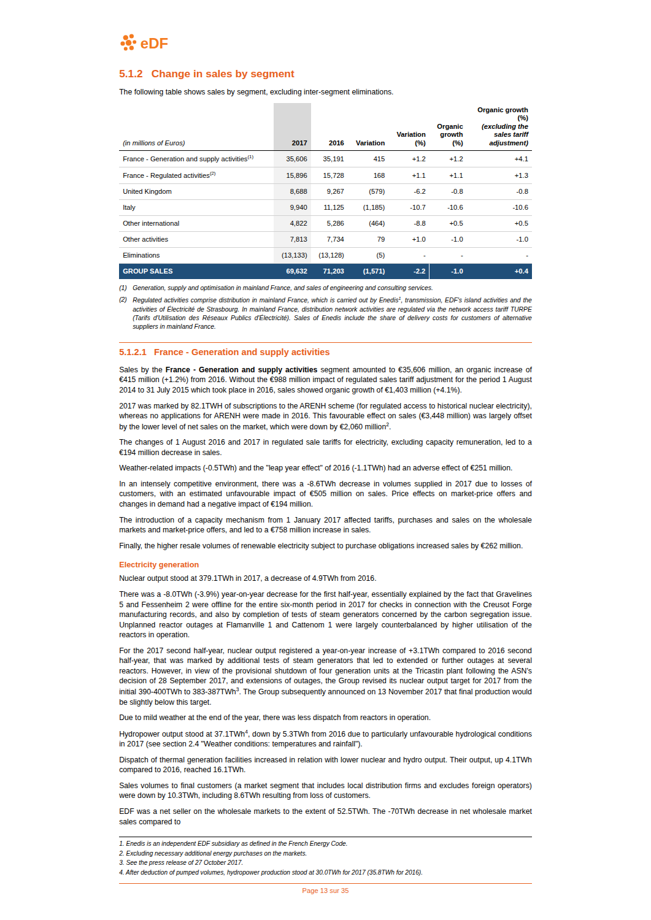eDF
5.1.2 Change in sales by segment
The following table shows sales by segment, excluding inter-segment eliminations.
| (in millions of Euros) | 2017 | 2016 | Variation | Variation (%) | Organic growth (%) | Organic growth (%) (excluding the sales tariff adjustment) |
| --- | --- | --- | --- | --- | --- | --- |
| France - Generation and supply activities (1) | 35,606 | 35,191 | 415 | +1.2 | +1.2 | +4.1 |
| France - Regulated activities (2) | 15,896 | 15,728 | 168 | +1.1 | +1.1 | +1.3 |
| United Kingdom | 8,688 | 9,267 | (579) | -6.2 | -0.8 | -0.8 |
| Italy | 9,940 | 11,125 | (1,185) | -10.7 | -10.6 | -10.6 |
| Other international | 4,822 | 5,286 | (464) | -8.8 | +0.5 | +0.5 |
| Other activities | 7,813 | 7,734 | 79 | +1.0 | -1.0 | -1.0 |
| Eliminations | (13,133) | (13,128) | (5) | - | - | - |
| GROUP SALES | 69,632 | 71,203 | (1,571) | -2.2 | -1.0 | +0.4 |
(1) Generation, supply and optimisation in mainland France, and sales of engineering and consulting services.
(2) Regulated activities comprise distribution in mainland France, which is carried out by Enedis1, transmission, EDF's island activities and the activities of Électricité de Strasbourg. In mainland France, distribution network activities are regulated via the network access tariff TURPE (Tarifs d'Utilisation des Réseaux Publics d'Électricité). Sales of Enedis include the share of delivery costs for customers of alternative suppliers in mainland France.
5.1.2.1 France - Generation and supply activities
Sales by the France - Generation and supply activities segment amounted to €35,606 million, an organic increase of €415 million (+1.2%) from 2016. Without the €988 million impact of regulated sales tariff adjustment for the period 1 August 2014 to 31 July 2015 which took place in 2016, sales showed organic growth of €1,403 million (+4.1%).
2017 was marked by 82.1TWH of subscriptions to the ARENH scheme (for regulated access to historical nuclear electricity), whereas no applications for ARENH were made in 2016. This favourable effect on sales (€3,448 million) was largely offset by the lower level of net sales on the market, which were down by €2,060 million2.
The changes of 1 August 2016 and 2017 in regulated sale tariffs for electricity, excluding capacity remuneration, led to a €194 million decrease in sales.
Weather-related impacts (-0.5TWh) and the "leap year effect" of 2016 (-1.1TWh) had an adverse effect of €251 million.
In an intensely competitive environment, there was a -8.6TWh decrease in volumes supplied in 2017 due to losses of customers, with an estimated unfavourable impact of €505 million on sales. Price effects on market-price offers and changes in demand had a negative impact of €194 million.
The introduction of a capacity mechanism from 1 January 2017 affected tariffs, purchases and sales on the wholesale markets and market-price offers, and led to a €758 million increase in sales.
Finally, the higher resale volumes of renewable electricity subject to purchase obligations increased sales by €262 million.
Electricity generation
Nuclear output stood at 379.1TWh in 2017, a decrease of 4.9TWh from 2016.
There was a -8.0TWh (-3.9%) year-on-year decrease for the first half-year, essentially explained by the fact that Gravelines 5 and Fessenheim 2 were offline for the entire six-month period in 2017 for checks in connection with the Creusot Forge manufacturing records, and also by completion of tests of steam generators concerned by the carbon segregation issue. Unplanned reactor outages at Flamanville 1 and Cattenom 1 were largely counterbalanced by higher utilisation of the reactors in operation.
For the 2017 second half-year, nuclear output registered a year-on-year increase of +3.1TWh compared to 2016 second half-year, that was marked by additional tests of steam generators that led to extended or further outages at several reactors. However, in view of the provisional shutdown of four generation units at the Tricastin plant following the ASN's decision of 28 September 2017, and extensions of outages, the Group revised its nuclear output target for 2017 from the initial 390-400TWh to 383-387TWh3. The Group subsequently announced on 13 November 2017 that final production would be slightly below this target.
Due to mild weather at the end of the year, there was less dispatch from reactors in operation.
Hydropower output stood at 37.1TWh4, down by 5.3TWh from 2016 due to particularly unfavourable hydrological conditions in 2017 (see section 2.4 "Weather conditions: temperatures and rainfall").
Dispatch of thermal generation facilities increased in relation with lower nuclear and hydro output. Their output, up 4.1TWh compared to 2016, reached 16.1TWh.
Sales volumes to final customers (a market segment that includes local distribution firms and excludes foreign operators) were down by 10.3TWh, including 8.6TWh resulting from loss of customers.
EDF was a net seller on the wholesale markets to the extent of 52.5TWh. The -70TWh decrease in net wholesale market sales compared to
1. Enedis is an independent EDF subsidiary as defined in the French Energy Code.
2. Excluding necessary additional energy purchases on the markets.
3. See the press release of 27 October 2017.
4. After deduction of pumped volumes, hydropower production stood at 30.0TWh for 2017 (35.8TWh for 2016).
Page 13 sur 35